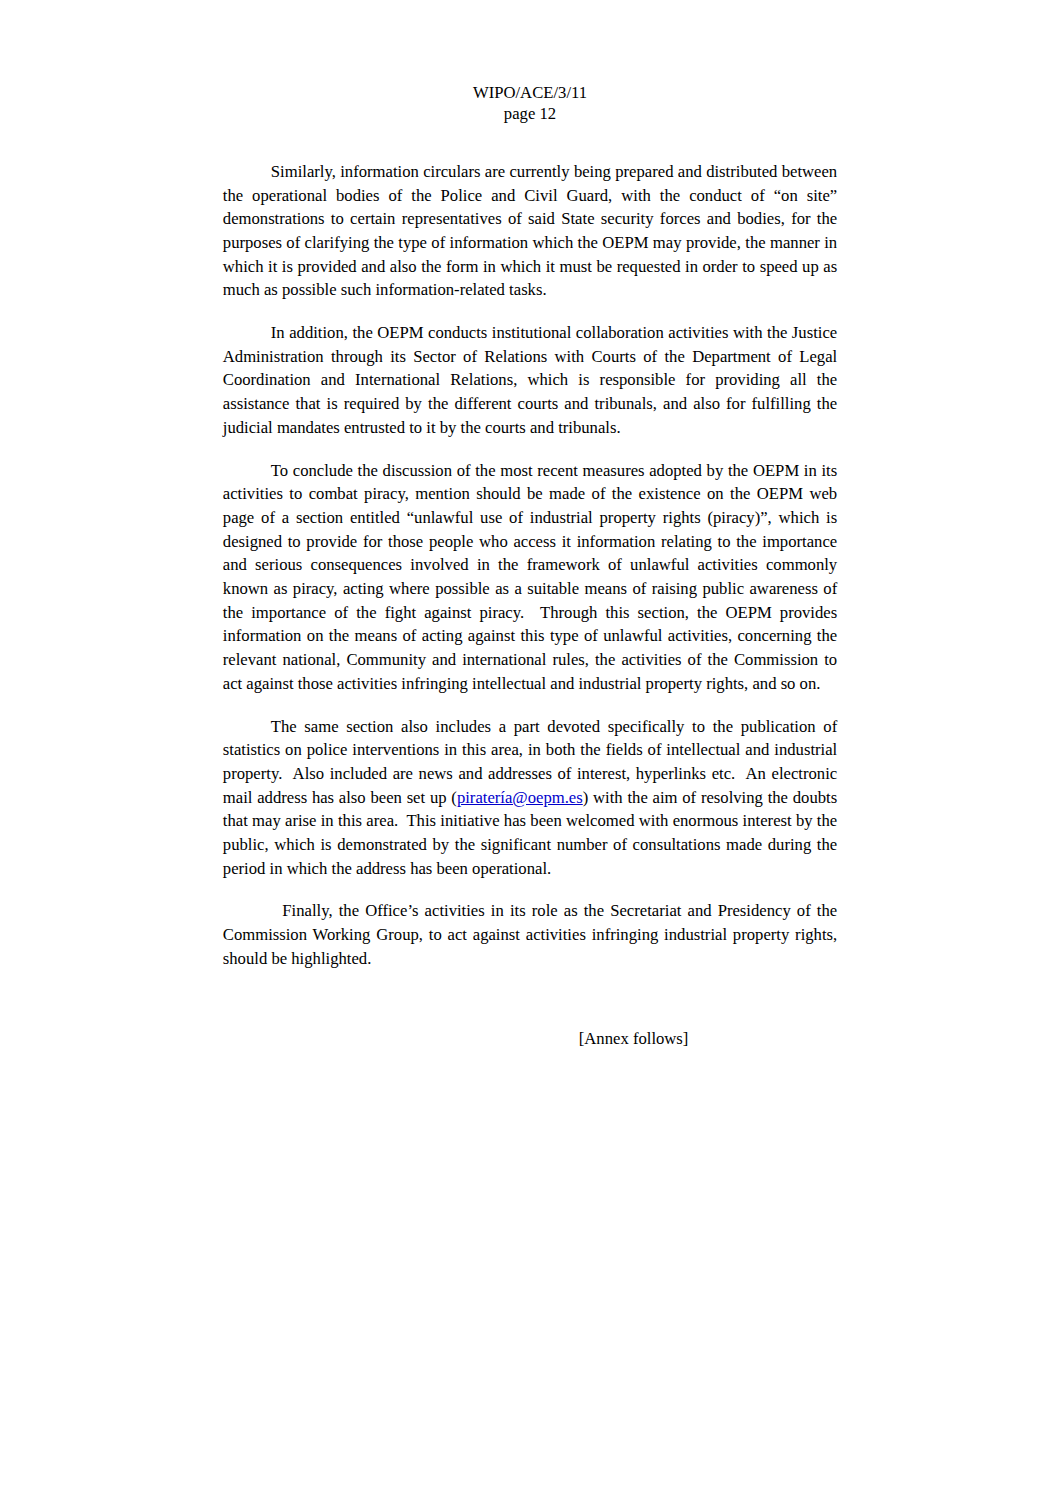WIPO/ACE/3/11 page 12
Similarly, information circulars are currently being prepared and distributed between the operational bodies of the Police and Civil Guard, with the conduct of “on site” demonstrations to certain representatives of said State security forces and bodies, for the purposes of clarifying the type of information which the OEPM may provide, the manner in which it is provided and also the form in which it must be requested in order to speed up as much as possible such information-related tasks.
In addition, the OEPM conducts institutional collaboration activities with the Justice Administration through its Sector of Relations with Courts of the Department of Legal Coordination and International Relations, which is responsible for providing all the assistance that is required by the different courts and tribunals, and also for fulfilling the judicial mandates entrusted to it by the courts and tribunals.
To conclude the discussion of the most recent measures adopted by the OEPM in its activities to combat piracy, mention should be made of the existence on the OEPM web page of a section entitled “unlawful use of industrial property rights (piracy)”, which is designed to provide for those people who access it information relating to the importance and serious consequences involved in the framework of unlawful activities commonly known as piracy, acting where possible as a suitable means of raising public awareness of the importance of the fight against piracy. Through this section, the OEPM provides information on the means of acting against this type of unlawful activities, concerning the relevant national, Community and international rules, the activities of the Commission to act against those activities infringing intellectual and industrial property rights, and so on.
The same section also includes a part devoted specifically to the publication of statistics on police interventions in this area, in both the fields of intellectual and industrial property. Also included are news and addresses of interest, hyperlinks etc. An electronic mail address has also been set up (piratería@oepm.es) with the aim of resolving the doubts that may arise in this area. This initiative has been welcomed with enormous interest by the public, which is demonstrated by the significant number of consultations made during the period in which the address has been operational.
Finally, the Office’s activities in its role as the Secretariat and Presidency of the Commission Working Group, to act against activities infringing industrial property rights, should be highlighted.
[Annex follows]